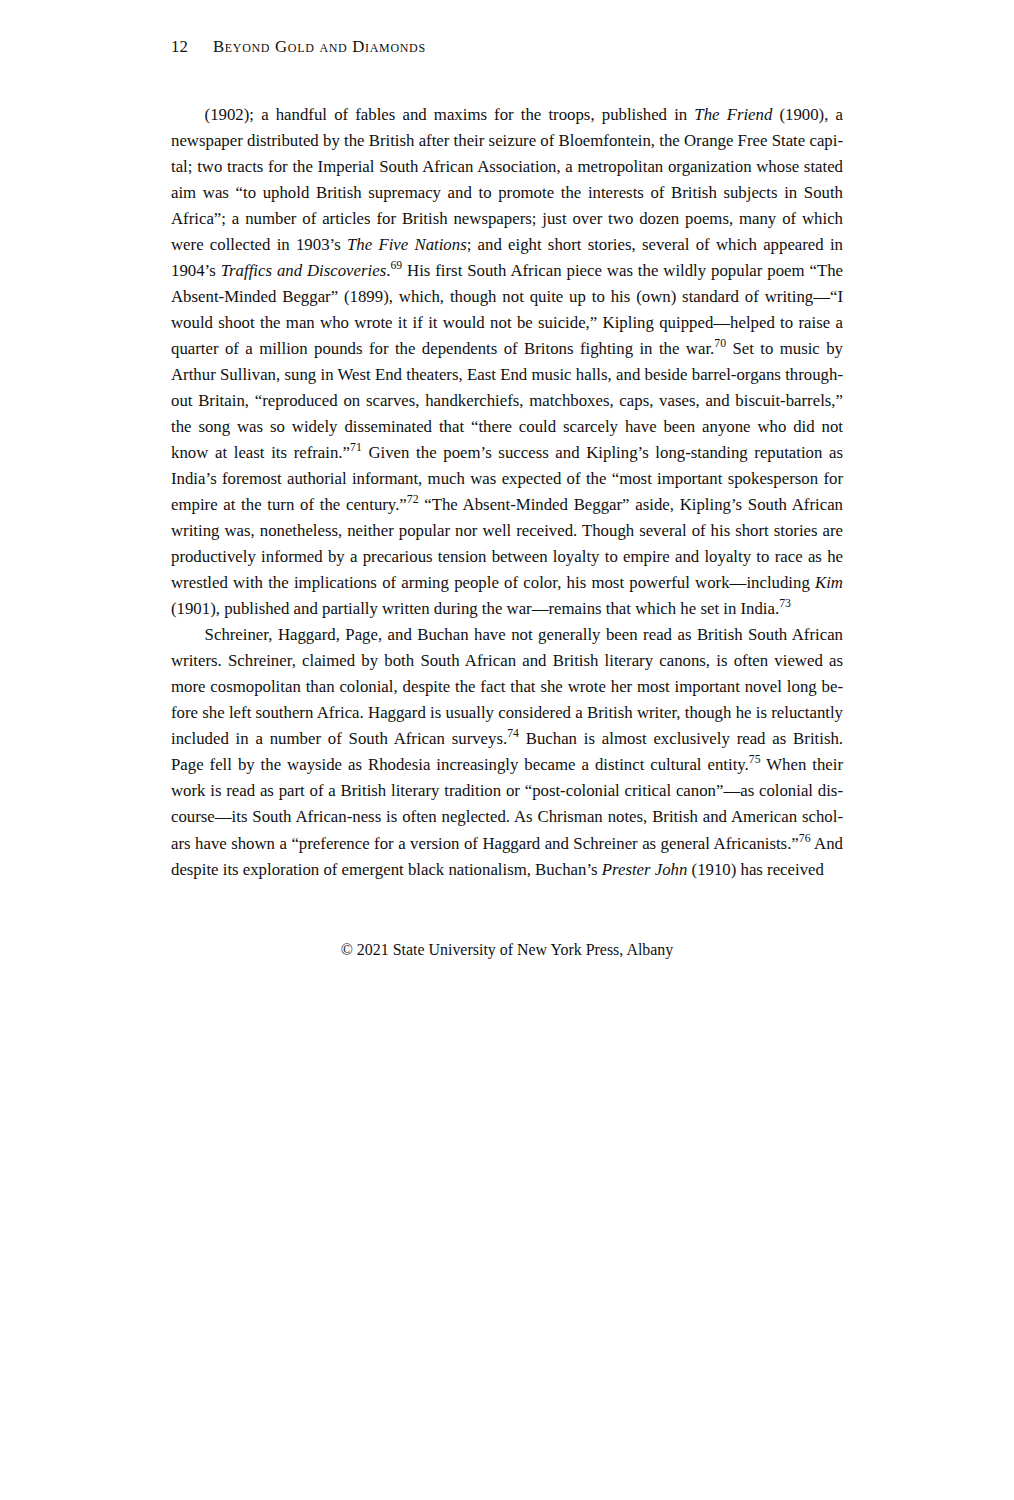12 Beyond Gold and Diamonds
(1902); a handful of fables and maxims for the troops, published in The Friend (1900), a newspaper distributed by the British after their seizure of Bloemfontein, the Orange Free State capital; two tracts for the Imperial South African Association, a metropolitan organization whose stated aim was “to uphold British supremacy and to promote the interests of British subjects in South Africa”; a number of articles for British newspapers; just over two dozen poems, many of which were collected in 1903’s The Five Nations; and eight short stories, several of which appeared in 1904’s Traffics and Discoveries.69 His first South African piece was the wildly popular poem “The Absent-Minded Beggar” (1899), which, though not quite up to his (own) standard of writing—“I would shoot the man who wrote it if it would not be suicide,” Kipling quipped—helped to raise a quarter of a million pounds for the dependents of Britons fighting in the war.70 Set to music by Arthur Sullivan, sung in West End theaters, East End music halls, and beside barrel-organs throughout Britain, “reproduced on scarves, handkerchiefs, matchboxes, caps, vases, and biscuit-barrels,” the song was so widely disseminated that “there could scarcely have been anyone who did not know at least its refrain.”71 Given the poem’s success and Kipling’s long-standing reputation as India’s foremost authorial informant, much was expected of the “most important spokesperson for empire at the turn of the century.”72 “The Absent-Minded Beggar” aside, Kipling’s South African writing was, nonetheless, neither popular nor well received. Though several of his short stories are productively informed by a precarious tension between loyalty to empire and loyalty to race as he wrestled with the implications of arming people of color, his most powerful work—including Kim (1901), published and partially written during the war—remains that which he set in India.73
Schreiner, Haggard, Page, and Buchan have not generally been read as British South African writers. Schreiner, claimed by both South African and British literary canons, is often viewed as more cosmopolitan than colonial, despite the fact that she wrote her most important novel long before she left southern Africa. Haggard is usually considered a British writer, though he is reluctantly included in a number of South African surveys.74 Buchan is almost exclusively read as British. Page fell by the wayside as Rhodesia increasingly became a distinct cultural entity.75 When their work is read as part of a British literary tradition or “post-colonial critical canon”—as colonial discourse—its South African-ness is often neglected. As Chrisman notes, British and American scholars have shown a “preference for a version of Haggard and Schreiner as general Africanists.”76 And despite its exploration of emergent black nationalism, Buchan’s Prester John (1910) has received
© 2021 State University of New York Press, Albany